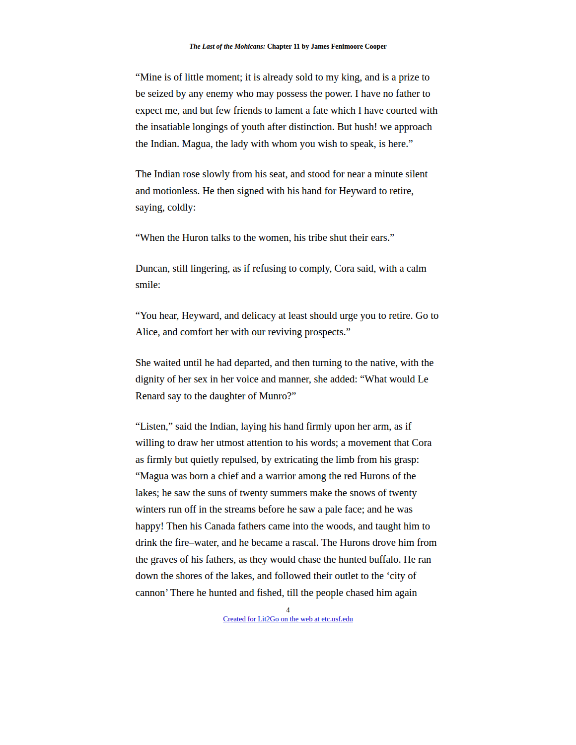The Last of the Mohicans: Chapter 11 by James Fenimoore Cooper
“Mine is of little moment; it is already sold to my king, and is a prize to be seized by any enemy who may possess the power. I have no father to expect me, and but few friends to lament a fate which I have courted with the insatiable longings of youth after distinction. But hush! we approach the Indian. Magua, the lady with whom you wish to speak, is here.”
The Indian rose slowly from his seat, and stood for near a minute silent and motionless. He then signed with his hand for Heyward to retire, saying, coldly:
“When the Huron talks to the women, his tribe shut their ears.”
Duncan, still lingering, as if refusing to comply, Cora said, with a calm smile:
“You hear, Heyward, and delicacy at least should urge you to retire. Go to Alice, and comfort her with our reviving prospects.”
She waited until he had departed, and then turning to the native, with the dignity of her sex in her voice and manner, she added: “What would Le Renard say to the daughter of Munro?”
“Listen,” said the Indian, laying his hand firmly upon her arm, as if willing to draw her utmost attention to his words; a movement that Cora as firmly but quietly repulsed, by extricating the limb from his grasp: “Magua was born a chief and a warrior among the red Hurons of the lakes; he saw the suns of twenty summers make the snows of twenty winters run off in the streams before he saw a pale face; and he was happy! Then his Canada fathers came into the woods, and taught him to drink the fire–water, and he became a rascal. The Hurons drove him from the graves of his fathers, as they would chase the hunted buffalo. He ran down the shores of the lakes, and followed their outlet to the ‘city of cannon’ There he hunted and fished, till the people chased him again
4 Created for Lit2Go on the web at etc.usf.edu